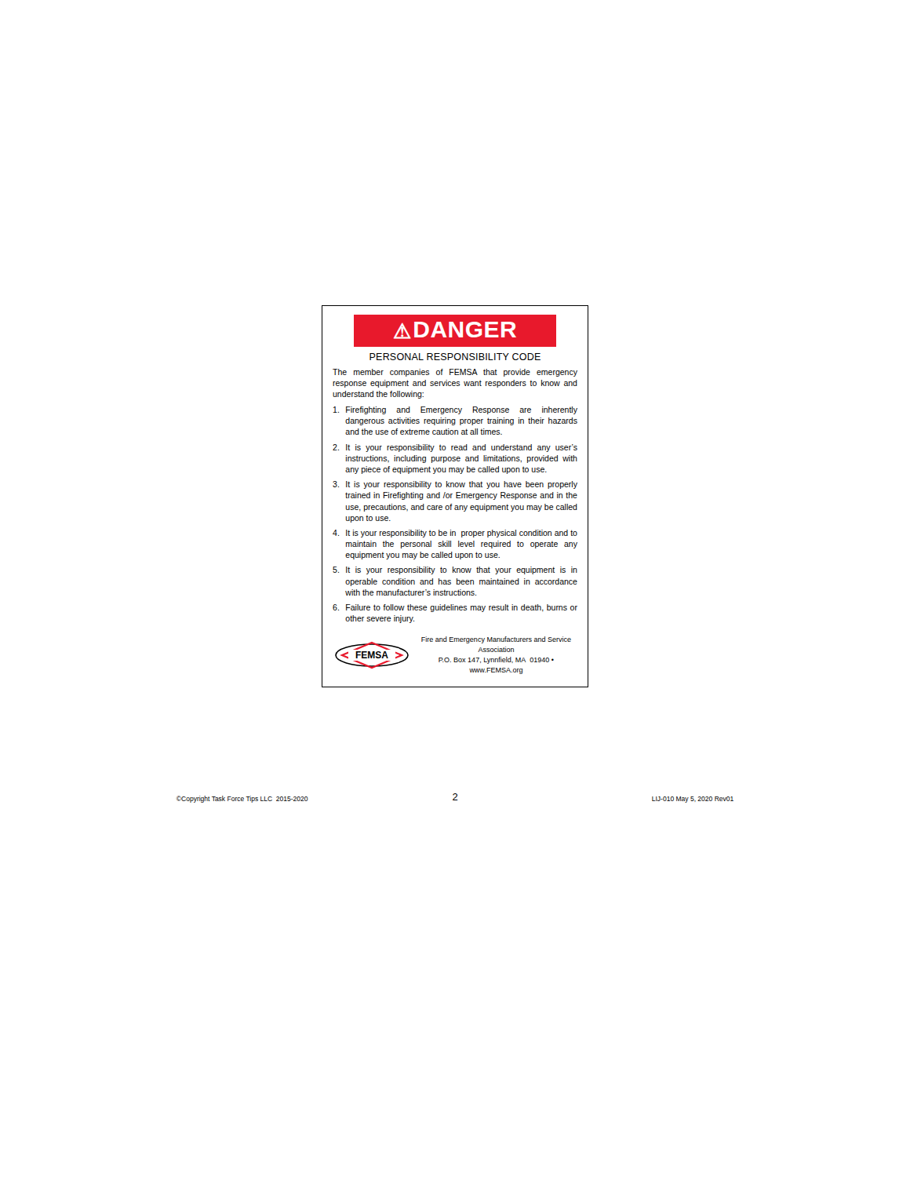⚠DANGER
PERSONAL RESPONSIBILITY CODE
The member companies of FEMSA that provide emergency response equipment and services want responders to know and understand the following:
Firefighting and Emergency Response are inherently dangerous activities requiring proper training in their hazards and the use of extreme caution at all times.
It is your responsibility to read and understand any user’s instructions, including purpose and limitations, provided with any piece of equipment you may be called upon to use.
It is your responsibility to know that you have been properly trained in Firefighting and /or Emergency Response and in the use, precautions, and care of any equipment you may be called upon to use.
It is your responsibility to be in proper physical condition and to maintain the personal skill level required to operate any equipment you may be called upon to use.
It is your responsibility to know that your equipment is in operable condition and has been maintained in accordance with the manufacturer’s instructions.
Failure to follow these guidelines may result in death, burns or other severe injury.
FEMSA
Fire and Emergency Manufacturers and Service Association
P.O. Box 147, Lynnfield, MA 01940 • www.FEMSA.org
©Copyright Task Force Tips LLC 2015-2020
2
LIJ-010 May 5, 2020 Rev01